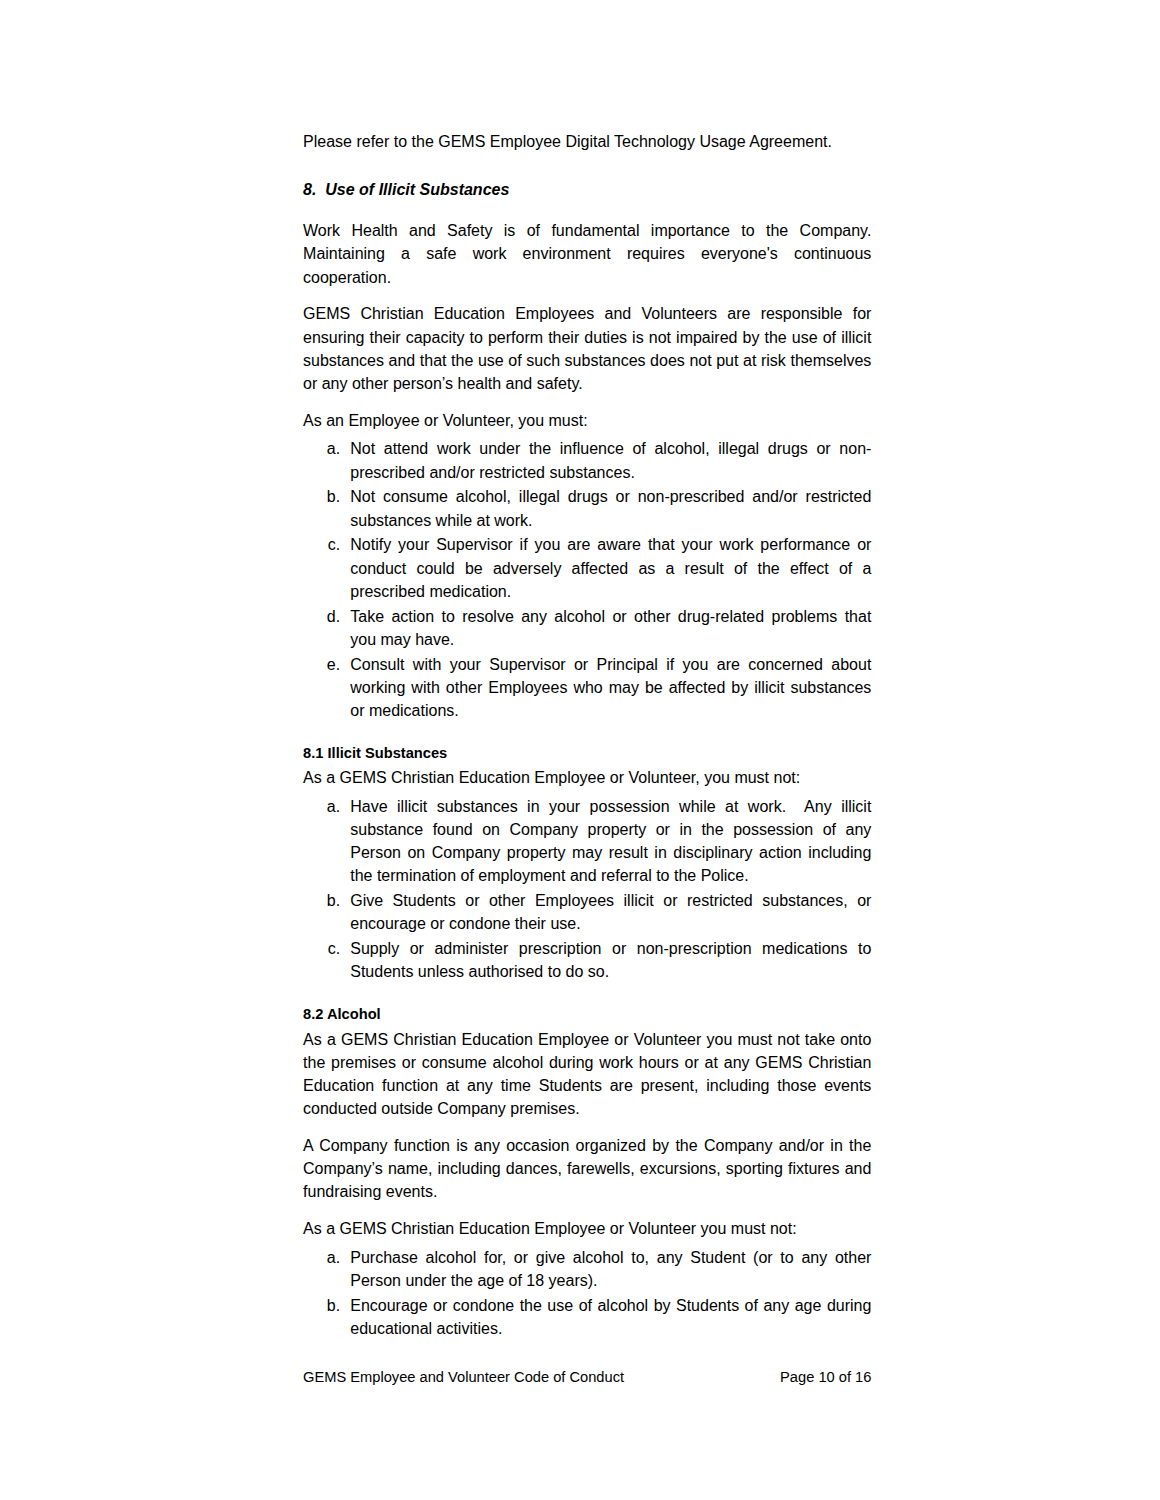Please refer to the GEMS Employee Digital Technology Usage Agreement.
8. Use of Illicit Substances
Work Health and Safety is of fundamental importance to the Company. Maintaining a safe work environment requires everyone's continuous cooperation.
GEMS Christian Education Employees and Volunteers are responsible for ensuring their capacity to perform their duties is not impaired by the use of illicit substances and that the use of such substances does not put at risk themselves or any other person’s health and safety.
As an Employee or Volunteer, you must:
Not attend work under the influence of alcohol, illegal drugs or non-prescribed and/or restricted substances.
Not consume alcohol, illegal drugs or non-prescribed and/or restricted substances while at work.
Notify your Supervisor if you are aware that your work performance or conduct could be adversely affected as a result of the effect of a prescribed medication.
Take action to resolve any alcohol or other drug-related problems that you may have.
Consult with your Supervisor or Principal if you are concerned about working with other Employees who may be affected by illicit substances or medications.
8.1 Illicit Substances
As a GEMS Christian Education Employee or Volunteer, you must not:
Have illicit substances in your possession while at work. Any illicit substance found on Company property or in the possession of any Person on Company property may result in disciplinary action including the termination of employment and referral to the Police.
Give Students or other Employees illicit or restricted substances, or encourage or condone their use.
Supply or administer prescription or non-prescription medications to Students unless authorised to do so.
8.2 Alcohol
As a GEMS Christian Education Employee or Volunteer you must not take onto the premises or consume alcohol during work hours or at any GEMS Christian Education function at any time Students are present, including those events conducted outside Company premises.
A Company function is any occasion organized by the Company and/or in the Company’s name, including dances, farewells, excursions, sporting fixtures and fundraising events.
As a GEMS Christian Education Employee or Volunteer you must not:
Purchase alcohol for, or give alcohol to, any Student (or to any other Person under the age of 18 years).
Encourage or condone the use of alcohol by Students of any age during educational activities.
GEMS Employee and Volunteer Code of Conduct Page 10 of 16